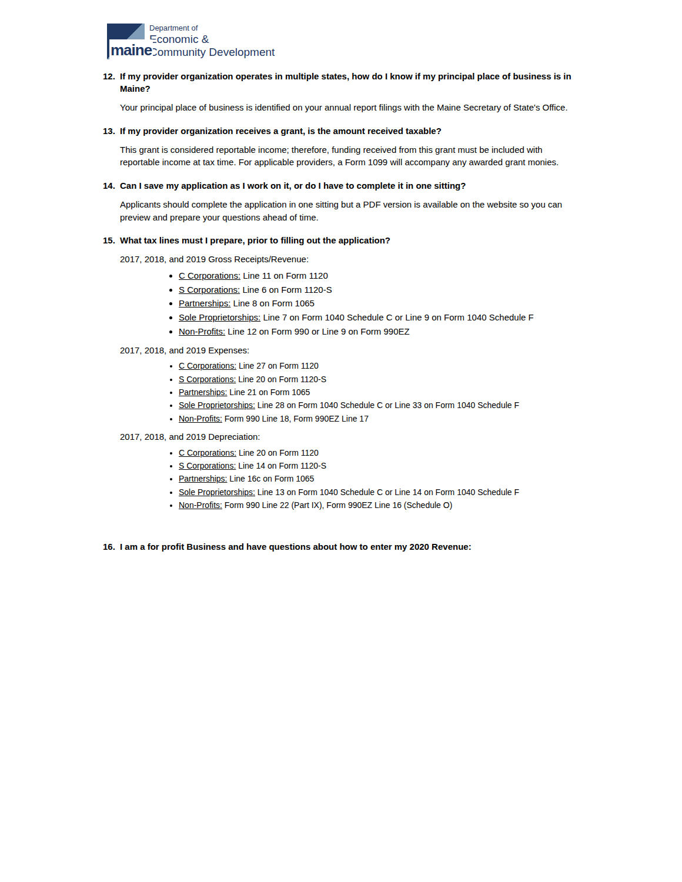| maine | Department of Economic & Community Development |
If my provider organization operates in multiple states, how do I know if my principal place of business is in Maine?
Your principal place of business is identified on your annual report filings with the Maine Secretary of State's Office.
If my provider organization receives a grant, is the amount received taxable?
This grant is considered reportable income; therefore, funding received from this grant must be included with reportable income at tax time. For applicable providers, a Form 1099 will accompany any awarded grant monies.
Can I save my application as I work on it, or do I have to complete it in one sitting?
Applicants should complete the application in one sitting but a PDF version is available on the website so you can preview and prepare your questions ahead of time.
What tax lines must I prepare, prior to filling out the application?
2017, 2018, and 2019 Gross Receipts/Revenue:
C Corporations: Line 11 on Form 1120
S Corporations: Line 6 on Form 1120-S
Partnerships: Line 8 on Form 1065
Sole Proprietorships: Line 7 on Form 1040 Schedule C or Line 9 on Form 1040 Schedule F
Non-Profits: Line 12 on Form 990 or Line 9 on Form 990EZ
2017, 2018, and 2019 Expenses:
C Corporations: Line 27 on Form 1120
S Corporations: Line 20 on Form 1120-S
Partnerships: Line 21 on Form 1065
Sole Proprietorships: Line 28 on Form 1040 Schedule C or Line 33 on Form 1040 Schedule F
Non-Profits: Form 990 Line 18, Form 990EZ Line 17
2017, 2018, and 2019 Depreciation:
C Corporations: Line 20 on Form 1120
S Corporations: Line 14 on Form 1120-S
Partnerships: Line 16c on Form 1065
Sole Proprietorships: Line 13 on Form 1040 Schedule C or Line 14 on Form 1040 Schedule F
Non-Profits: Form 990 Line 22 (Part IX), Form 990EZ Line 16 (Schedule O)
I am a for profit Business and have questions about how to enter my 2020 Revenue: